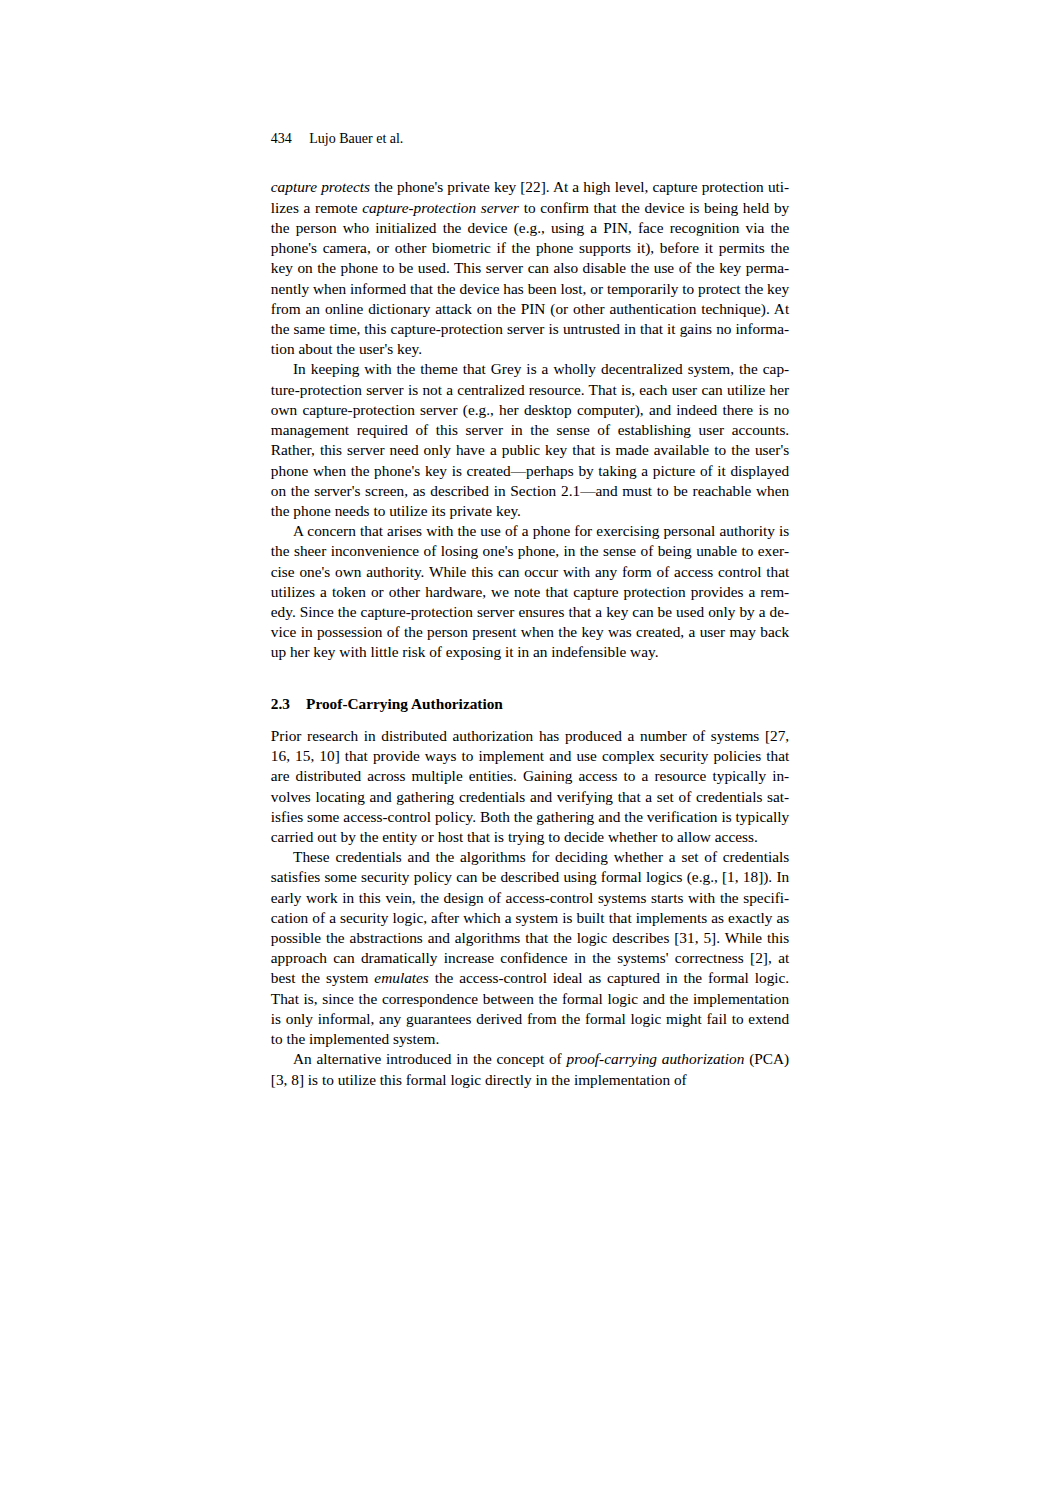434 Lujo Bauer et al.
capture protects the phone's private key [22]. At a high level, capture protection utilizes a remote capture-protection server to confirm that the device is being held by the person who initialized the device (e.g., using a PIN, face recognition via the phone's camera, or other biometric if the phone supports it), before it permits the key on the phone to be used. This server can also disable the use of the key permanently when informed that the device has been lost, or temporarily to protect the key from an online dictionary attack on the PIN (or other authentication technique). At the same time, this capture-protection server is untrusted in that it gains no information about the user's key.
In keeping with the theme that Grey is a wholly decentralized system, the capture-protection server is not a centralized resource. That is, each user can utilize her own capture-protection server (e.g., her desktop computer), and indeed there is no management required of this server in the sense of establishing user accounts. Rather, this server need only have a public key that is made available to the user's phone when the phone's key is created—perhaps by taking a picture of it displayed on the server's screen, as described in Section 2.1—and must to be reachable when the phone needs to utilize its private key.
A concern that arises with the use of a phone for exercising personal authority is the sheer inconvenience of losing one's phone, in the sense of being unable to exercise one's own authority. While this can occur with any form of access control that utilizes a token or other hardware, we note that capture protection provides a remedy. Since the capture-protection server ensures that a key can be used only by a device in possession of the person present when the key was created, a user may back up her key with little risk of exposing it in an indefensible way.
2.3 Proof-Carrying Authorization
Prior research in distributed authorization has produced a number of systems [27, 16, 15, 10] that provide ways to implement and use complex security policies that are distributed across multiple entities. Gaining access to a resource typically involves locating and gathering credentials and verifying that a set of credentials satisfies some access-control policy. Both the gathering and the verification is typically carried out by the entity or host that is trying to decide whether to allow access.
These credentials and the algorithms for deciding whether a set of credentials satisfies some security policy can be described using formal logics (e.g., [1, 18]). In early work in this vein, the design of access-control systems starts with the specification of a security logic, after which a system is built that implements as exactly as possible the abstractions and algorithms that the logic describes [31, 5]. While this approach can dramatically increase confidence in the systems' correctness [2], at best the system emulates the access-control ideal as captured in the formal logic. That is, since the correspondence between the formal logic and the implementation is only informal, any guarantees derived from the formal logic might fail to extend to the implemented system.
An alternative introduced in the concept of proof-carrying authorization (PCA) [3, 8] is to utilize this formal logic directly in the implementation of